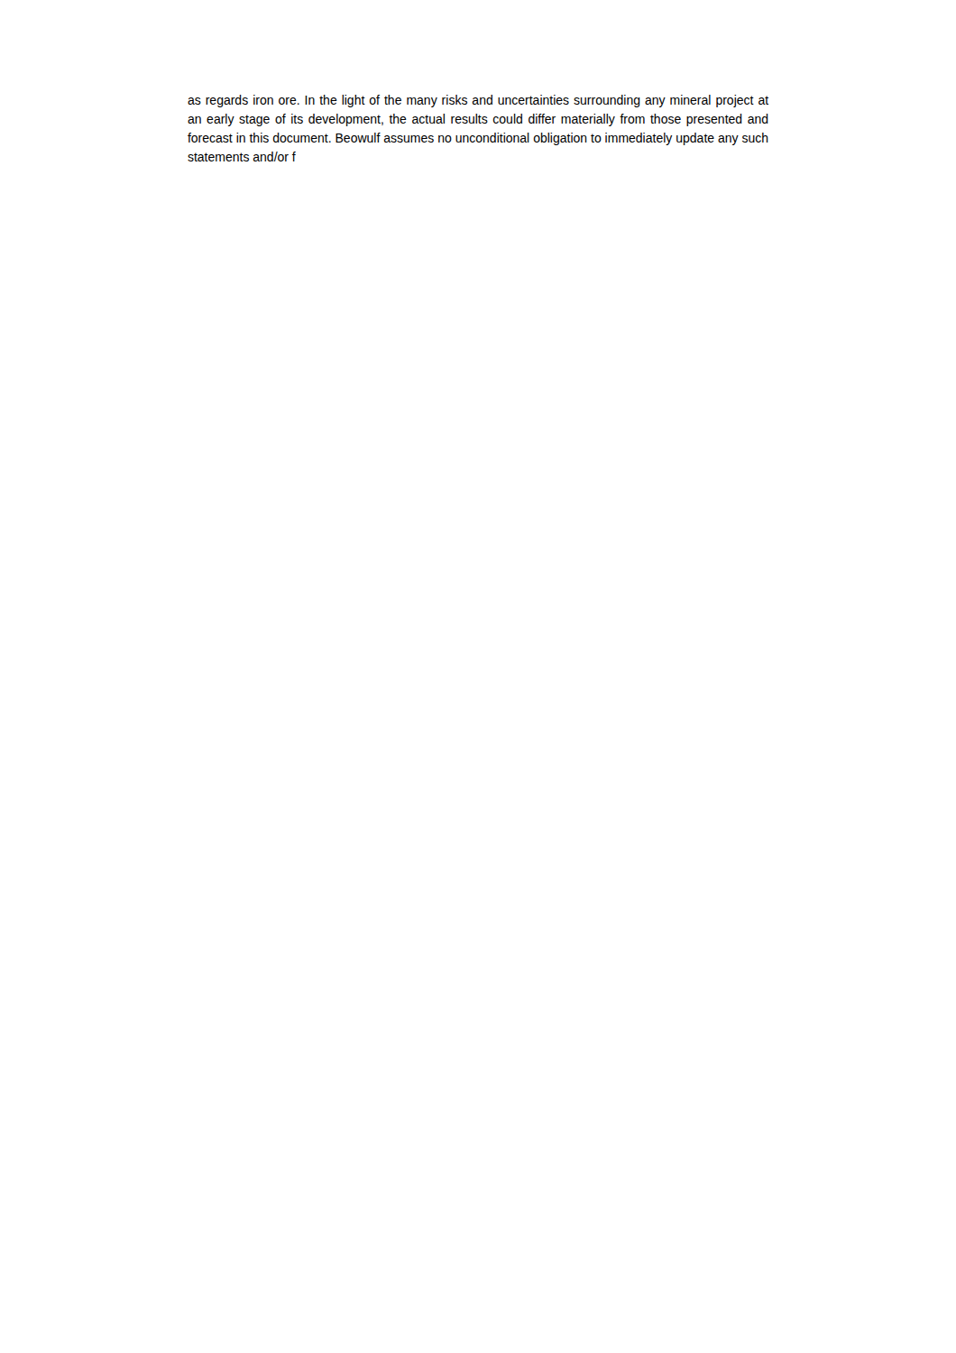as regards iron ore. In the light of the many risks and uncertainties surrounding any mineral project at an early stage of its development, the actual results could differ materially from those presented and forecast in this document. Beowulf assumes no unconditional obligation to immediately update any such statements and/or f